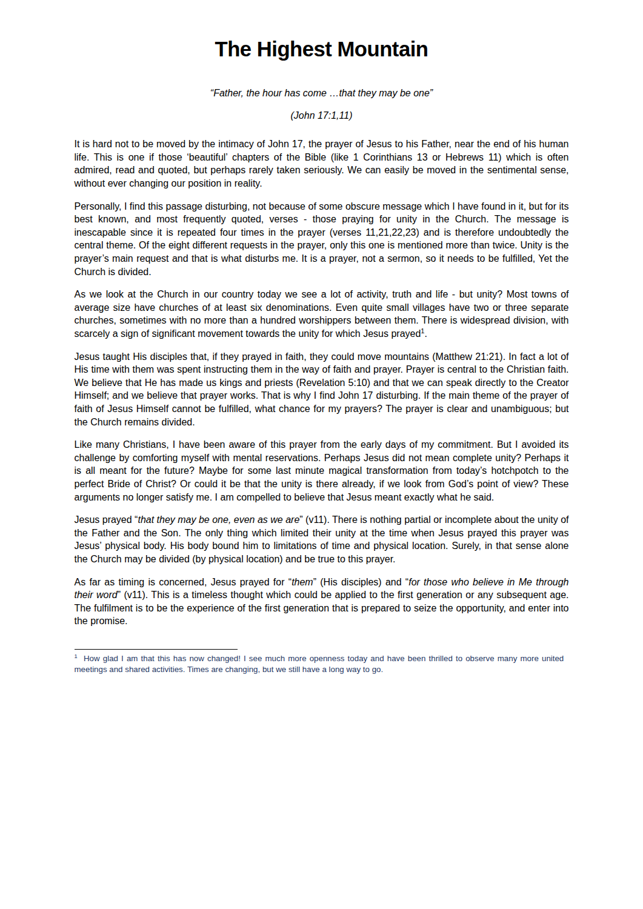The Highest Mountain
“Father, the hour has come …that they may be one”
(John 17:1,11)
It is hard not to be moved by the intimacy of John 17, the prayer of Jesus to his Father, near the end of his human life. This is one if those ‘beautiful’ chapters of the Bible (like 1 Corinthians 13 or Hebrews 11) which is often admired, read and quoted, but perhaps rarely taken seriously. We can easily be moved in the sentimental sense, without ever changing our position in reality.
Personally, I find this passage disturbing, not because of some obscure message which I have found in it, but for its best known, and most frequently quoted, verses - those praying for unity in the Church. The message is inescapable since it is repeated four times in the prayer (verses 11,21,22,23) and is therefore undoubtedly the central theme. Of the eight different requests in the prayer, only this one is mentioned more than twice. Unity is the prayer’s main request and that is what disturbs me. It is a prayer, not a sermon, so it needs to be fulfilled, Yet the Church is divided.
As we look at the Church in our country today we see a lot of activity, truth and life - but unity? Most towns of average size have churches of at least six denominations. Even quite small villages have two or three separate churches, sometimes with no more than a hundred worshippers between them. There is widespread division, with scarcely a sign of significant movement towards the unity for which Jesus prayed1.
Jesus taught His disciples that, if they prayed in faith, they could move mountains (Matthew 21:21). In fact a lot of His time with them was spent instructing them in the way of faith and prayer. Prayer is central to the Christian faith. We believe that He has made us kings and priests (Revelation 5:10) and that we can speak directly to the Creator Himself; and we believe that prayer works. That is why I find John 17 disturbing. If the main theme of the prayer of faith of Jesus Himself cannot be fulfilled, what chance for my prayers? The prayer is clear and unambiguous; but the Church remains divided.
Like many Christians, I have been aware of this prayer from the early days of my commitment. But I avoided its challenge by comforting myself with mental reservations. Perhaps Jesus did not mean complete unity? Perhaps it is all meant for the future? Maybe for some last minute magical transformation from today’s hotchpotch to the perfect Bride of Christ? Or could it be that the unity is there already, if we look from God’s point of view? These arguments no longer satisfy me. I am compelled to believe that Jesus meant exactly what he said.
Jesus prayed “that they may be one, even as we are” (v11). There is nothing partial or incomplete about the unity of the Father and the Son. The only thing which limited their unity at the time when Jesus prayed this prayer was Jesus’ physical body. His body bound him to limitations of time and physical location. Surely, in that sense alone the Church may be divided (by physical location) and be true to this prayer.
As far as timing is concerned, Jesus prayed for “them” (His disciples) and “for those who believe in Me through their word” (v11). This is a timeless thought which could be applied to the first generation or any subsequent age. The fulfilment is to be the experience of the first generation that is prepared to seize the opportunity, and enter into the promise.
1 How glad I am that this has now changed! I see much more openness today and have been thrilled to observe many more united meetings and shared activities. Times are changing, but we still have a long way to go.